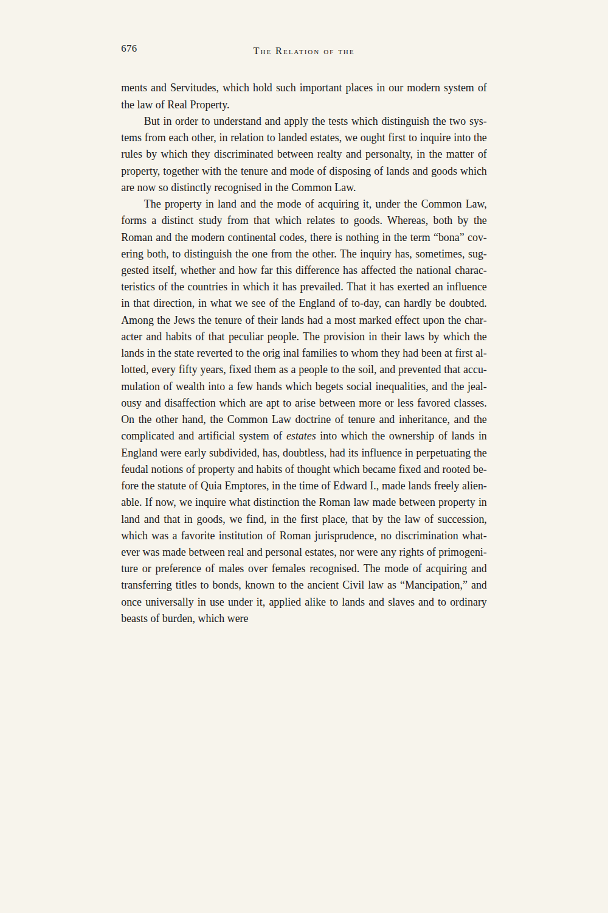676
The Relation of the
ments and Servitudes, which hold such important places in our modern system of the law of Real Property.
But in order to understand and apply the tests which distinguish the two systems from each other, in relation to landed estates, we ought first to inquire into the rules by which they discriminated between realty and personalty, in the matter of property, together with the tenure and mode of disposing of lands and goods which are now so distinctly recognised in the Common Law.
The property in land and the mode of acquiring it, under the Common Law, forms a distinct study from that which relates to goods. Whereas, both by the Roman and the modern continental codes, there is nothing in the term “bona” covering both, to distinguish the one from the other. The inquiry has, sometimes, suggested itself, whether and how far this difference has affected the national characteristics of the countries in which it has prevailed. That it has exerted an influence in that direction, in what we see of the England of to-day, can hardly be doubted. Among the Jews the tenure of their lands had a most marked effect upon the character and habits of that peculiar people. The provision in their laws by which the lands in the state reverted to the orig inal families to whom they had been at first allotted, every fifty years, fixed them as a people to the soil, and prevented that accumulation of wealth into a few hands which begets social inequalities, and the jealousy and disaffection which are apt to arise between more or less favored classes. On the other hand, the Common Law doctrine of tenure and inheritance, and the complicated and artificial system of estates into which the ownership of lands in England were early subdivided, has, doubtless, had its influence in perpetuating the feudal notions of property and habits of thought which became fixed and rooted before the statute of Quia Emptores, in the time of Edward I., made lands freely alienable. If now, we inquire what distinction the Roman law made between property in land and that in goods, we find, in the first place, that by the law of succession, which was a favorite institution of Roman jurisprudence, no discrimination whatever was made between real and personal estates, nor were any rights of primogeniture or preference of males over females recognised. The mode of acquiring and transferring titles to bonds, known to the ancient Civil law as “Mancipation,” and once universally in use under it, applied alike to lands and slaves and to ordinary beasts of burden, which were